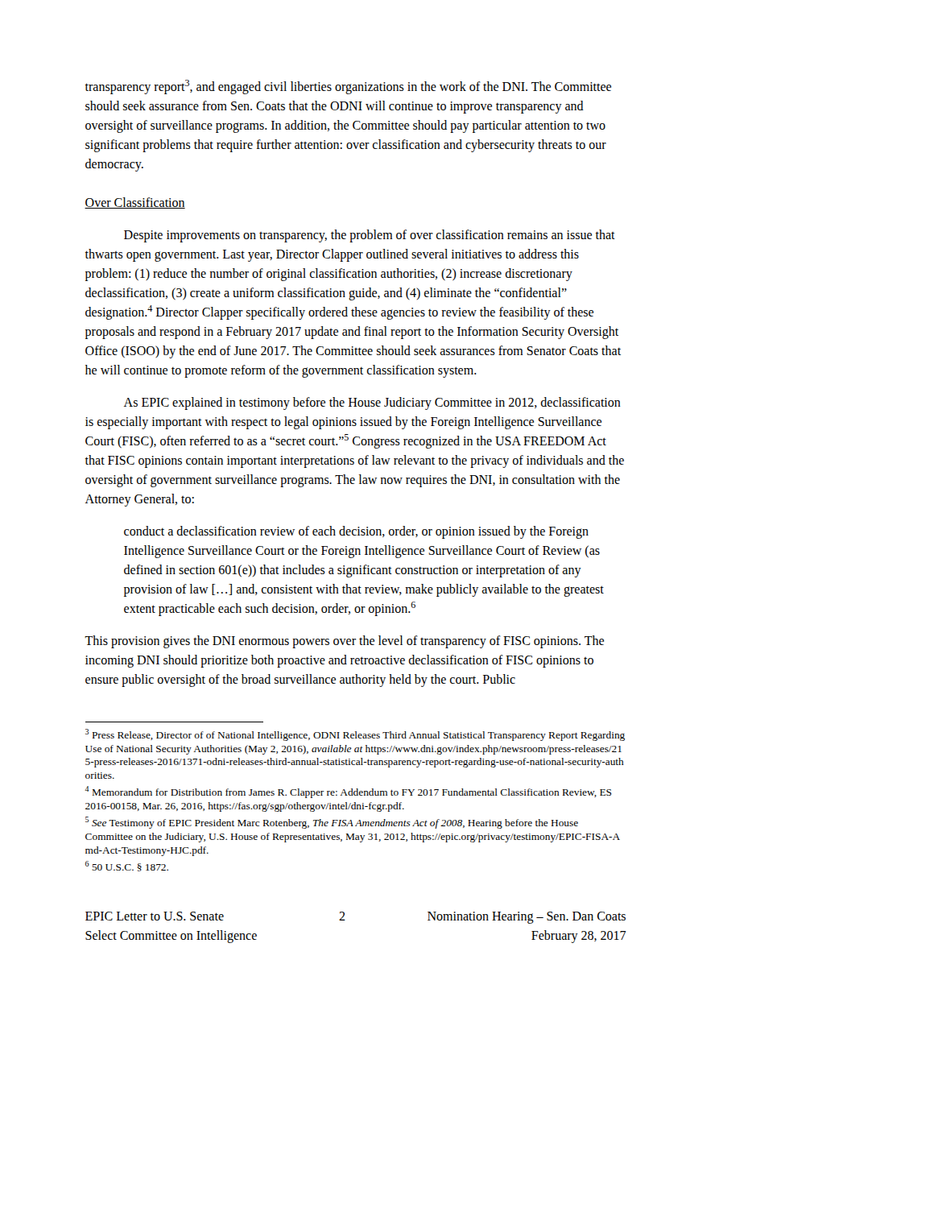transparency report3, and engaged civil liberties organizations in the work of the DNI. The Committee should seek assurance from Sen. Coats that the ODNI will continue to improve transparency and oversight of surveillance programs. In addition, the Committee should pay particular attention to two significant problems that require further attention: over classification and cybersecurity threats to our democracy.
Over Classification
Despite improvements on transparency, the problem of over classification remains an issue that thwarts open government. Last year, Director Clapper outlined several initiatives to address this problem: (1) reduce the number of original classification authorities, (2) increase discretionary declassification, (3) create a uniform classification guide, and (4) eliminate the “confidential” designation.4 Director Clapper specifically ordered these agencies to review the feasibility of these proposals and respond in a February 2017 update and final report to the Information Security Oversight Office (ISOO) by the end of June 2017. The Committee should seek assurances from Senator Coats that he will continue to promote reform of the government classification system.
As EPIC explained in testimony before the House Judiciary Committee in 2012, declassification is especially important with respect to legal opinions issued by the Foreign Intelligence Surveillance Court (FISC), often referred to as a “secret court.”5 Congress recognized in the USA FREEDOM Act that FISC opinions contain important interpretations of law relevant to the privacy of individuals and the oversight of government surveillance programs. The law now requires the DNI, in consultation with the Attorney General, to:
conduct a declassification review of each decision, order, or opinion issued by the Foreign Intelligence Surveillance Court or the Foreign Intelligence Surveillance Court of Review (as defined in section 601(e)) that includes a significant construction or interpretation of any provision of law […] and, consistent with that review, make publicly available to the greatest extent practicable each such decision, order, or opinion.6
This provision gives the DNI enormous powers over the level of transparency of FISC opinions. The incoming DNI should prioritize both proactive and retroactive declassification of FISC opinions to ensure public oversight of the broad surveillance authority held by the court. Public
3 Press Release, Director of of National Intelligence, ODNI Releases Third Annual Statistical Transparency Report Regarding Use of National Security Authorities (May 2, 2016), available at https://www.dni.gov/index.php/newsroom/press-releases/215-press-releases-2016/1371-odni-releases-third-annual-statistical-transparency-report-regarding-use-of-national-security-authorities.
4 Memorandum for Distribution from James R. Clapper re: Addendum to FY 2017 Fundamental Classification Review, ES 2016-00158, Mar. 26, 2016, https://fas.org/sgp/othergov/intel/dni-fcgr.pdf.
5 See Testimony of EPIC President Marc Rotenberg, The FISA Amendments Act of 2008, Hearing before the House Committee on the Judiciary, U.S. House of Representatives, May 31, 2012, https://epic.org/privacy/testimony/EPIC-FISA-Amd-Act-Testimony-HJC.pdf.
6 50 U.S.C. § 1872.
EPIC Letter to U.S. Senate
Select Committee on Intelligence
2
Nomination Hearing – Sen. Dan Coats
February 28, 2017